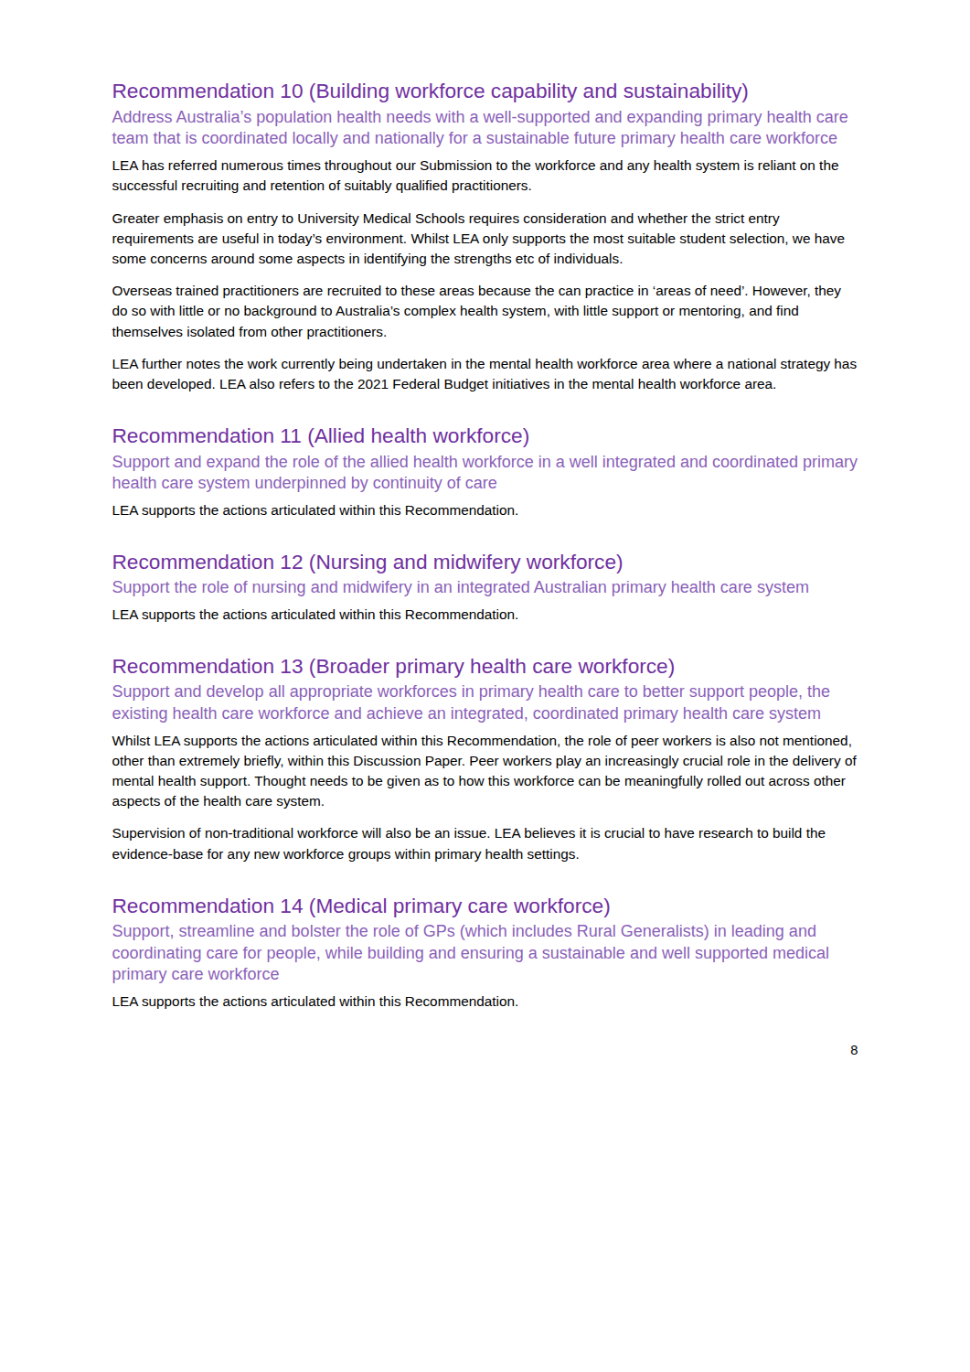Recommendation 10 (Building workforce capability and sustainability)
Address Australia’s population health needs with a well-supported and expanding primary health care team that is coordinated locally and nationally for a sustainable future primary health care workforce
LEA has referred numerous times throughout our Submission to the workforce and any health system is reliant on the successful recruiting and retention of suitably qualified practitioners.
Greater emphasis on entry to University Medical Schools requires consideration and whether the strict entry requirements are useful in today’s environment. Whilst LEA only supports the most suitable student selection, we have some concerns around some aspects in identifying the strengths etc of individuals.
Overseas trained practitioners are recruited to these areas because the can practice in ‘areas of need’. However, they do so with little or no background to Australia’s complex health system, with little support or mentoring, and find themselves isolated from other practitioners.
LEA further notes the work currently being undertaken in the mental health workforce area where a national strategy has been developed. LEA also refers to the 2021 Federal Budget initiatives in the mental health workforce area.
Recommendation 11 (Allied health workforce)
Support and expand the role of the allied health workforce in a well integrated and coordinated primary health care system underpinned by continuity of care
LEA supports the actions articulated within this Recommendation.
Recommendation 12 (Nursing and midwifery workforce)
Support the role of nursing and midwifery in an integrated Australian primary health care system
LEA supports the actions articulated within this Recommendation.
Recommendation 13 (Broader primary health care workforce)
Support and develop all appropriate workforces in primary health care to better support people, the existing health care workforce and achieve an integrated, coordinated primary health care system
Whilst LEA supports the actions articulated within this Recommendation, the role of peer workers is also not mentioned, other than extremely briefly, within this Discussion Paper. Peer workers play an increasingly crucial role in the delivery of mental health support. Thought needs to be given as to how this workforce can be meaningfully rolled out across other aspects of the health care system.
Supervision of non-traditional workforce will also be an issue. LEA believes it is crucial to have research to build the evidence-base for any new workforce groups within primary health settings.
Recommendation 14 (Medical primary care workforce)
Support, streamline and bolster the role of GPs (which includes Rural Generalists) in leading and coordinating care for people, while building and ensuring a sustainable and well supported medical primary care workforce
LEA supports the actions articulated within this Recommendation.
8